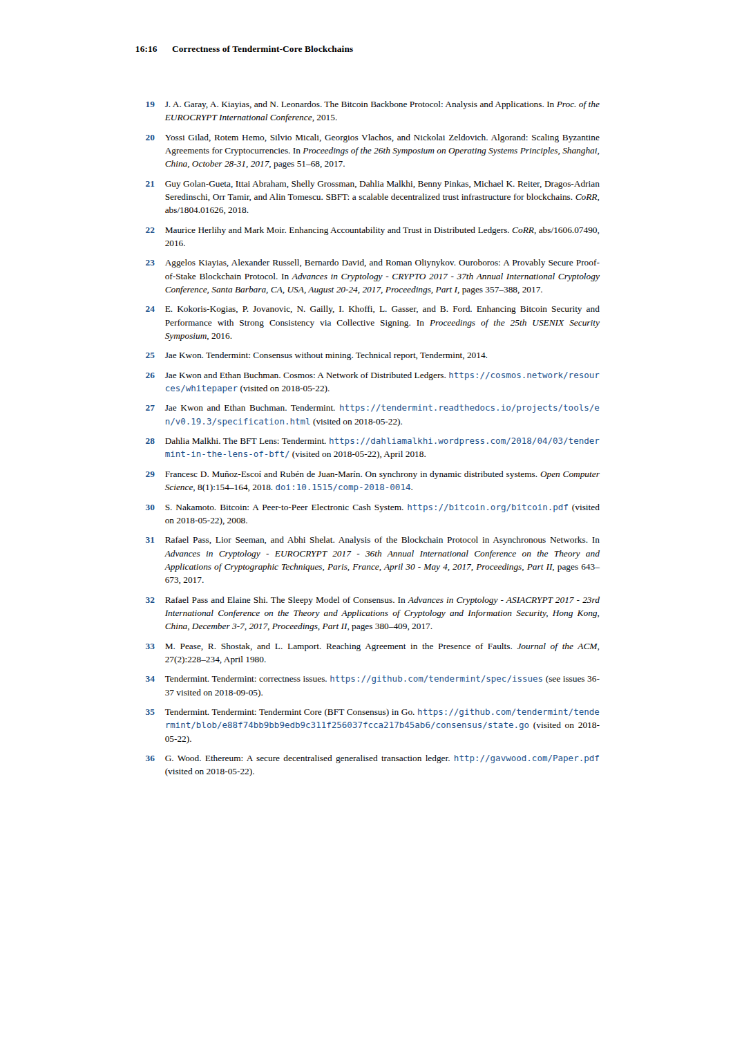16:16 Correctness of Tendermint-Core Blockchains
19 J. A. Garay, A. Kiayias, and N. Leonardos. The Bitcoin Backbone Protocol: Analysis and Applications. In Proc. of the EUROCRYPT International Conference, 2015.
20 Yossi Gilad, Rotem Hemo, Silvio Micali, Georgios Vlachos, and Nickolai Zeldovich. Algorand: Scaling Byzantine Agreements for Cryptocurrencies. In Proceedings of the 26th Symposium on Operating Systems Principles, Shanghai, China, October 28-31, 2017, pages 51–68, 2017.
21 Guy Golan-Gueta, Ittai Abraham, Shelly Grossman, Dahlia Malkhi, Benny Pinkas, Michael K. Reiter, Dragos-Adrian Seredinschi, Orr Tamir, and Alin Tomescu. SBFT: a scalable decentralized trust infrastructure for blockchains. CoRR, abs/1804.01626, 2018.
22 Maurice Herlihy and Mark Moir. Enhancing Accountability and Trust in Distributed Ledgers. CoRR, abs/1606.07490, 2016.
23 Aggelos Kiayias, Alexander Russell, Bernardo David, and Roman Oliynykov. Ouroboros: A Provably Secure Proof-of-Stake Blockchain Protocol. In Advances in Cryptology - CRYPTO 2017 - 37th Annual International Cryptology Conference, Santa Barbara, CA, USA, August 20-24, 2017, Proceedings, Part I, pages 357–388, 2017.
24 E. Kokoris-Kogias, P. Jovanovic, N. Gailly, I. Khoffi, L. Gasser, and B. Ford. Enhancing Bitcoin Security and Performance with Strong Consistency via Collective Signing. In Proceedings of the 25th USENIX Security Symposium, 2016.
25 Jae Kwon. Tendermint: Consensus without mining. Technical report, Tendermint, 2014.
26 Jae Kwon and Ethan Buchman. Cosmos: A Network of Distributed Ledgers. https://cosmos.network/resources/whitepaper (visited on 2018-05-22).
27 Jae Kwon and Ethan Buchman. Tendermint. https://tendermint.readthedocs.io/projects/tools/en/v0.19.3/specification.html (visited on 2018-05-22).
28 Dahlia Malkhi. The BFT Lens: Tendermint. https://dahliamalkhi.wordpress.com/2018/04/03/tendermint-in-the-lens-of-bft/ (visited on 2018-05-22), April 2018.
29 Francesc D. Muñoz-Escoí and Rubén de Juan-Marín. On synchrony in dynamic distributed systems. Open Computer Science, 8(1):154–164, 2018. doi:10.1515/comp-2018-0014.
30 S. Nakamoto. Bitcoin: A Peer-to-Peer Electronic Cash System. https://bitcoin.org/bitcoin.pdf (visited on 2018-05-22), 2008.
31 Rafael Pass, Lior Seeman, and Abhi Shelat. Analysis of the Blockchain Protocol in Asynchronous Networks. In Advances in Cryptology - EUROCRYPT 2017 - 36th Annual International Conference on the Theory and Applications of Cryptographic Techniques, Paris, France, April 30 - May 4, 2017, Proceedings, Part II, pages 643–673, 2017.
32 Rafael Pass and Elaine Shi. The Sleepy Model of Consensus. In Advances in Cryptology - ASIACRYPT 2017 - 23rd International Conference on the Theory and Applications of Cryptology and Information Security, Hong Kong, China, December 3-7, 2017, Proceedings, Part II, pages 380–409, 2017.
33 M. Pease, R. Shostak, and L. Lamport. Reaching Agreement in the Presence of Faults. Journal of the ACM, 27(2):228–234, April 1980.
34 Tendermint. Tendermint: correctness issues. https://github.com/tendermint/spec/issues (see issues 36-37 visited on 2018-09-05).
35 Tendermint. Tendermint: Tendermint Core (BFT Consensus) in Go. https://github.com/tendermint/tendermint/blob/e88f74bb9bb9edb9c311f256037fcca217b45ab6/consensus/state.go (visited on 2018-05-22).
36 G. Wood. Ethereum: A secure decentralised generalised transaction ledger. http://gavwood.com/Paper.pdf (visited on 2018-05-22).